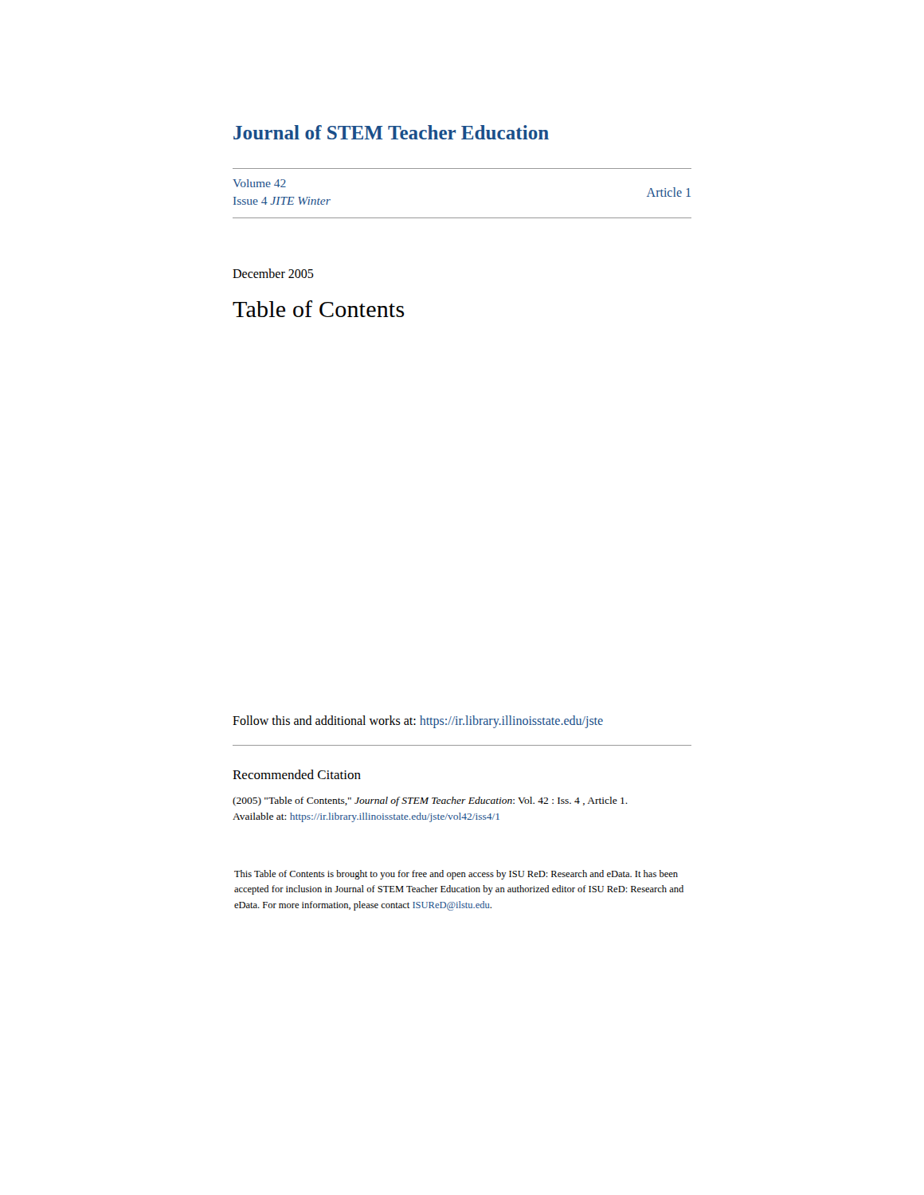Journal of STEM Teacher Education
Volume 42
Issue 4 JITE Winter
Article 1
December 2005
Table of Contents
Follow this and additional works at: https://ir.library.illinoisstate.edu/jste
Recommended Citation
(2005) "Table of Contents," Journal of STEM Teacher Education: Vol. 42 : Iss. 4 , Article 1.
Available at: https://ir.library.illinoisstate.edu/jste/vol42/iss4/1
This Table of Contents is brought to you for free and open access by ISU ReD: Research and eData. It has been accepted for inclusion in Journal of STEM Teacher Education by an authorized editor of ISU ReD: Research and eData. For more information, please contact ISUReD@ilstu.edu.